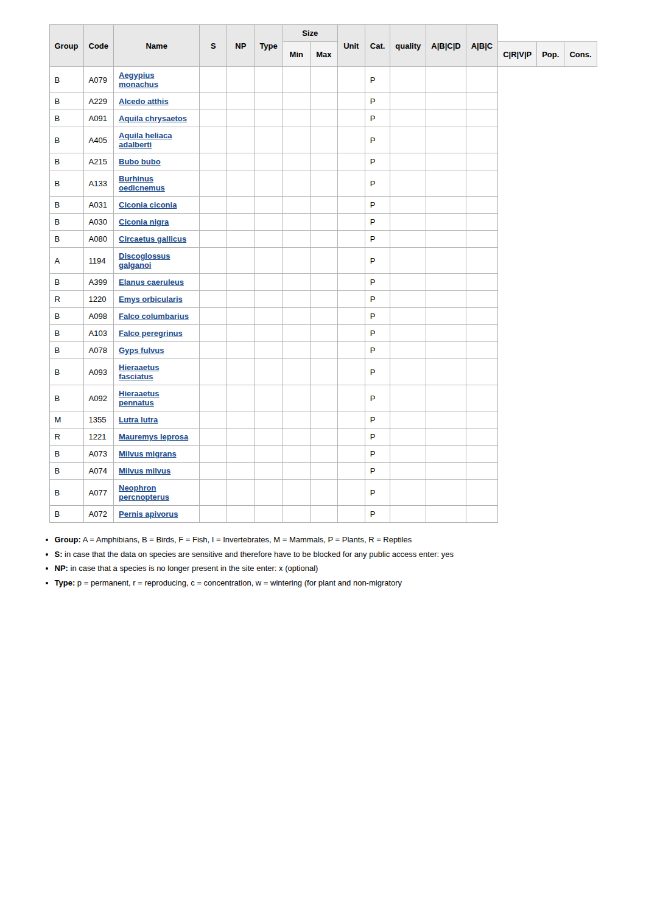| Group | Code | Name | S | NP | Type | Size | Unit | Cat. | quality | A/B/C/D | A/B/C |
| --- | --- | --- | --- | --- | --- | --- | --- | --- | --- | --- | --- |
| Min | Max | C/R/V/P | Pop. | Cons. |
| B | A079 | Aegypius monachus | | | | | | | P | | | |
| B | A229 | Alcedo atthis | | | | | | | P | | | |
| B | A091 | Aquila chrysaetos | | | | | | | P | | | |
| B | A405 | Aquila heliaca adalberti | | | | | | | P | | | |
| B | A215 | Bubo bubo | | | | | | | P | | | |
| B | A133 | Burhinus oedicnemus | | | | | | | P | | | |
| B | A031 | Ciconia ciconia | | | | | | | P | | | |
| B | A030 | Ciconia nigra | | | | | | | P | | | |
| B | A080 | Circaetus gallicus | | | | | | | P | | | |
| A | 1194 | Discoglossus galganoi | | | | | | | P | | | |
| B | A399 | Elanus caeruleus | | | | | | | P | | | |
| R | 1220 | Emys orbicularis | | | | | | | P | | | |
| B | A098 | Falco columbarius | | | | | | | P | | | |
| B | A103 | Falco peregrinus | | | | | | | P | | | |
| B | A078 | Gyps fulvus | | | | | | | P | | | |
| B | A093 | Hieraaetus fasciatus | | | | | | | P | | | |
| B | A092 | Hieraaetus pennatus | | | | | | | P | | | |
| M | 1355 | Lutra lutra | | | | | | | P | | | |
| R | 1221 | Mauremys leprosa | | | | | | | P | | | |
| B | A073 | Milvus migrans | | | | | | | P | | | |
| B | A074 | Milvus milvus | | | | | | | P | | | |
| B | A077 | Neophron percnopterus | | | | | | | P | | | |
| B | A072 | Pernis apivorus | | | | | | | P | | | |
Group: A = Amphibians, B = Birds, F = Fish, I = Invertebrates, M = Mammals, P = Plants, R = Reptiles
S: in case that the data on species are sensitive and therefore have to be blocked for any public access enter: yes
NP: in case that a species is no longer present in the site enter: x (optional)
Type: p = permanent, r = reproducing, c = concentration, w = wintering (for plant and non-migratory